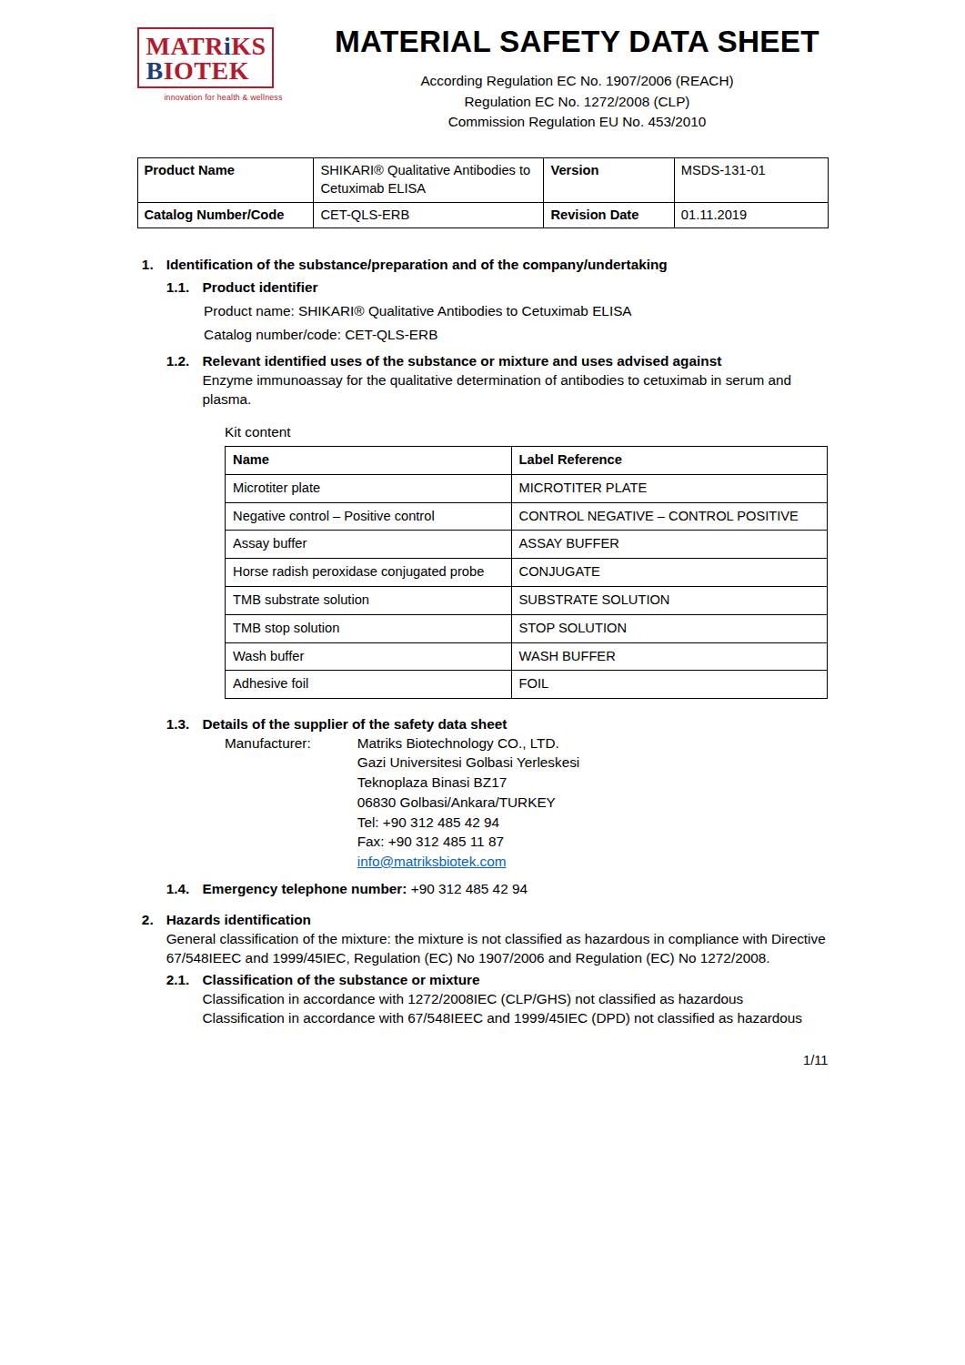MATRi KS
BIOTEK
innovation for health & wellness
MATERIAL SAFETY DATA SHEET
According Regulation EC No. 1907/2006 (REACH)
Regulation EC No. 1272/2008 (CLP)
Commission Regulation EU No. 453/2010
| Product Name | SHIKARI® Qualitative Antibodies to Cetuximab ELISA | Version | MSDS-131-01 |
| Catalog Number/Code | CET-QLS-ERB | Revision Date | 01.11.2019 |
Identification of the substance/preparation and of the company/undertaking
Product identifier
Product name: SHIKARI® Qualitative Antibodies to Cetuximab ELISA
Catalog number/code: CET-QLS-ERB
Relevant identified uses of the substance or mixture and uses advised against
Enzyme immunoassay for the qualitative determination of antibodies to cetuximab in serum and plasma.
Kit content
| Name | Label Reference |
| --- | --- |
| Microtiter plate | MICROTITER PLATE |
| Negative control – Positive control | CONTROL NEGATIVE – CONTROL POSITIVE |
| Assay buffer | ASSAY BUFFER |
| Horse radish peroxidase conjugated probe | CONJUGATE |
| TMB substrate solution | SUBSTRATE SOLUTION |
| TMB stop solution | STOP SOLUTION |
| Wash buffer | WASH BUFFER |
| Adhesive foil | FOIL |
Details of the supplier of the safety data sheet
Manufacturer:
Matriks Biotechnology CO., LTD.
Gazi Universitesi Golbasi Yerleskesi
Teknoplaza Binasi BZ17
06830 Golbasi/Ankara/TURKEY
Tel: +90 312 485 42 94
Fax: +90 312 485 11 87
info@matriksbiotek.com
Emergency telephone number: +90 312 485 42 94
Hazards identification
General classification of the mixture: the mixture is not classified as hazardous in compliance with Directive 67/548IEEC and 1999/45IEC, Regulation (EC) No 1907/2006 and Regulation (EC) No 1272/2008.
Classification of the substance or mixture
Classification in accordance with 1272/2008IEC (CLP/GHS) not classified as hazardous
Classification in accordance with 67/548IEEC and 1999/45IEC (DPD) not classified as hazardous
1/11